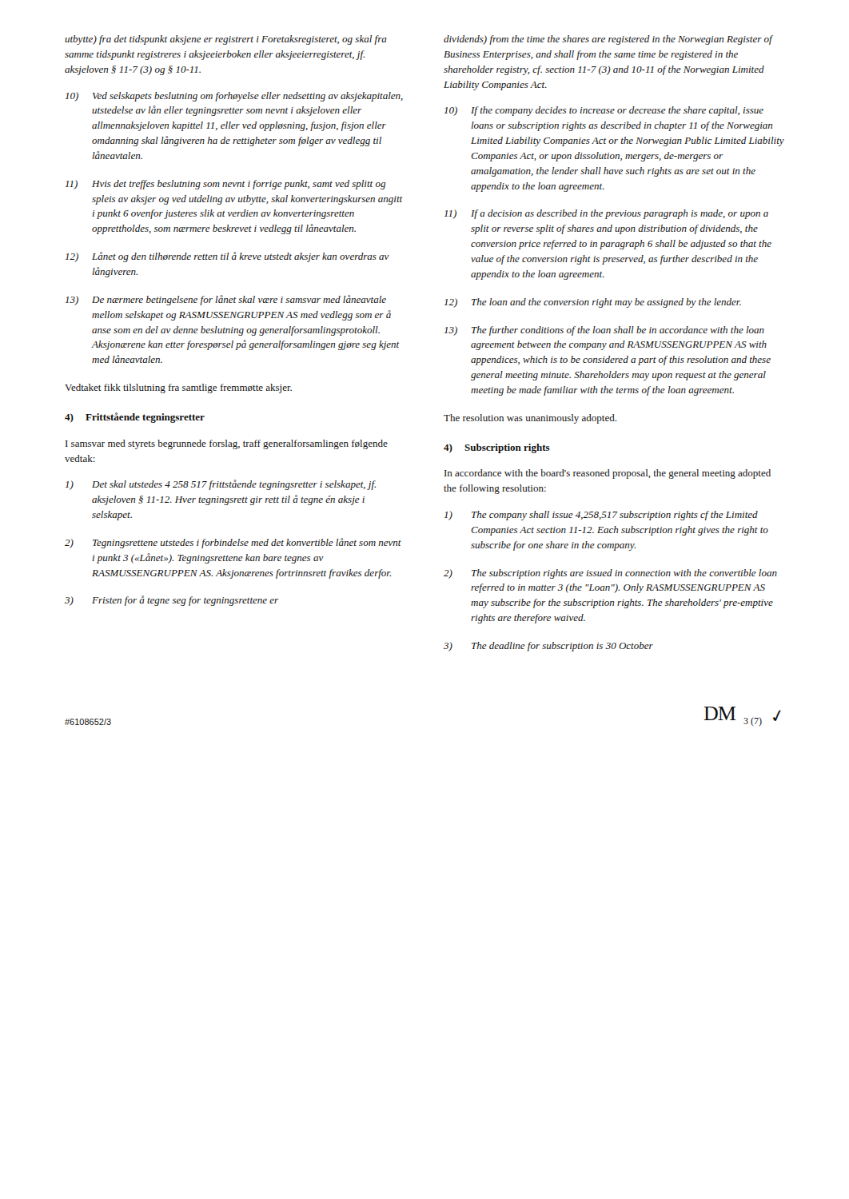utbytte) fra det tidspunkt aksjene er registrert i Foretaksregisteret, og skal fra samme tidspunkt registreres i aksjeeierboken eller aksjeeierregisteret, jf. aksjeloven § 11-7 (3) og § 10-11.
10) Ved selskapets beslutning om forhøyelse eller nedsetting av aksjekapitalen, utstedelse av lån eller tegningsretter som nevnt i aksjeloven eller allmennaksjeloven kapittel 11, eller ved oppløsning, fusjon, fisjon eller omdanning skal långiveren ha de rettigheter som følger av vedlegg til låneavtalen.
11) Hvis det treffes beslutning som nevnt i forrige punkt, samt ved splitt og spleis av aksjer og ved utdeling av utbytte, skal konverteringskursen angitt i punkt 6 ovenfor justeres slik at verdien av konverteringsretten opprettholdes, som nærmere beskrevet i vedlegg til låneavtalen.
12) Lånet og den tilhørende retten til å kreve utstedt aksjer kan overdras av långiveren.
13) De nærmere betingelsene for lånet skal være i samsvar med låneavtale mellom selskapet og RASMUSSENGRUPPEN AS med vedlegg som er å anse som en del av denne beslutning og generalforsamlingsprotokoll. Aksjonærene kan etter forespørsel på generalforsamlingen gjøre seg kjent med låneavtalen.
Vedtaket fikk tilslutning fra samtlige fremmøtte aksjer.
4) Frittstående tegningsretter
I samsvar med styrets begrunnede forslag, traff generalforsamlingen følgende vedtak:
1) Det skal utstedes 4 258 517 frittstående tegningsretter i selskapet, jf. aksjeloven § 11-12. Hver tegningsrett gir rett til å tegne én aksje i selskapet.
2) Tegningsrettene utstedes i forbindelse med det konvertible lånet som nevnt i punkt 3 («Lånet»). Tegningsrettene kan bare tegnes av RASMUSSENGRUPPEN AS. Aksjonærenes fortrinnsrett fravikes derfor.
3) Fristen for å tegne seg for tegningsrettene er
dividends) from the time the shares are registered in the Norwegian Register of Business Enterprises, and shall from the same time be registered in the shareholder registry, cf. section 11-7 (3) and 10-11 of the Norwegian Limited Liability Companies Act.
10) If the company decides to increase or decrease the share capital, issue loans or subscription rights as described in chapter 11 of the Norwegian Limited Liability Companies Act or the Norwegian Public Limited Liability Companies Act, or upon dissolution, mergers, de-mergers or amalgamation, the lender shall have such rights as are set out in the appendix to the loan agreement.
11) If a decision as described in the previous paragraph is made, or upon a split or reverse split of shares and upon distribution of dividends, the conversion price referred to in paragraph 6 shall be adjusted so that the value of the conversion right is preserved, as further described in the appendix to the loan agreement.
12) The loan and the conversion right may be assigned by the lender.
13) The further conditions of the loan shall be in accordance with the loan agreement between the company and RASMUSSENGRUPPEN AS with appendices, which is to be considered a part of this resolution and these general meeting minute. Shareholders may upon request at the general meeting be made familiar with the terms of the loan agreement.
The resolution was unanimously adopted.
4) Subscription rights
In accordance with the board's reasoned proposal, the general meeting adopted the following resolution:
1) The company shall issue 4,258,517 subscription rights cf the Limited Companies Act section 11-12. Each subscription right gives the right to subscribe for one share in the company.
2) The subscription rights are issued in connection with the convertible loan referred to in matter 3 (the "Loan"). Only RASMUSSENGRUPPEN AS may subscribe for the subscription rights. The shareholders' pre-emptive rights are therefore waived.
3) The deadline for subscription is 30 October
#6108652/3
DM 3 (7) ✓